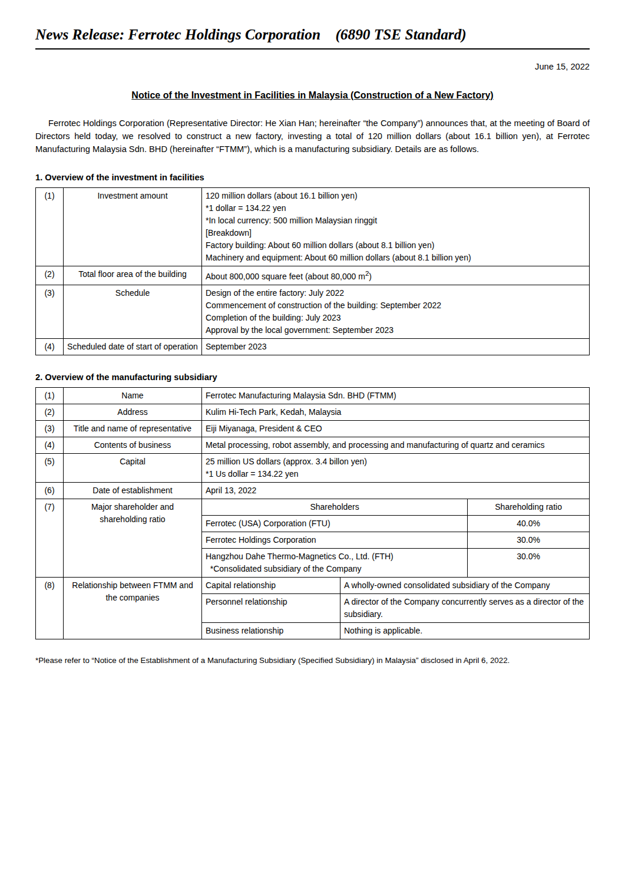News Release: Ferrotec Holdings Corporation (6890 TSE Standard)
June 15, 2022
Notice of the Investment in Facilities in Malaysia (Construction of a New Factory)
Ferrotec Holdings Corporation (Representative Director: He Xian Han; hereinafter “the Company”) announces that, at the meeting of Board of Directors held today, we resolved to construct a new factory, investing a total of 120 million dollars (about 16.1 billion yen), at Ferrotec Manufacturing Malaysia Sdn. BHD (hereinafter “FTMM”), which is a manufacturing subsidiary. Details are as follows.
1. Overview of the investment in facilities
| (1) | Investment amount | 120 million dollars (about 16.1 billion yen) *1 dollar = 134.22 yen *In local currency: 500 million Malaysian ringgit [Breakdown] Factory building: About 60 million dollars (about 8.1 billion yen) Machinery and equipment: About 60 million dollars (about 8.1 billion yen) |
| (2) | Total floor area of the building | About 800,000 square feet (about 80,000 m 2 ) |
| (3) | Schedule | Design of the entire factory: July 2022 Commencement of construction of the building: September 2022 Completion of the building: July 2023 Approval by the local government: September 2023 |
| (4) | Scheduled date of start of operation | September 2023 |
2. Overview of the manufacturing subsidiary
| (1) | Name | Ferrotec Manufacturing Malaysia Sdn. BHD (FTMM) |
| (2) | Address | Kulim Hi-Tech Park, Kedah, Malaysia |
| (3) | Title and name of representative | Eiji Miyanaga, President & CEO |
| (4) | Contents of business | Metal processing, robot assembly, and processing and manufacturing of quartz and ceramics |
| (5) | Capital | 25 million US dollars (approx. 3.4 billon yen) *1 Us dollar = 134.22 yen |
| (6) | Date of establishment | April 13, 2022 |
| (7) | Major shareholder and shareholding ratio | Shareholders | Shareholding ratio |
| Ferrotec (USA) Corporation (FTU) | 40.0% |
| Ferrotec Holdings Corporation | 30.0% |
| Hangzhou Dahe Thermo-Magnetics Co., Ltd. (FTH) *Consolidated subsidiary of the Company | 30.0% |
| (8) | Relationship between FTMM and the companies | Capital relationship | A wholly-owned consolidated subsidiary of the Company |
| Personnel relationship | A director of the Company concurrently serves as a director of the subsidiary. |
| Business relationship | Nothing is applicable. |
*Please refer to “Notice of the Establishment of a Manufacturing Subsidiary (Specified Subsidiary) in Malaysia” disclosed in April 6, 2022.